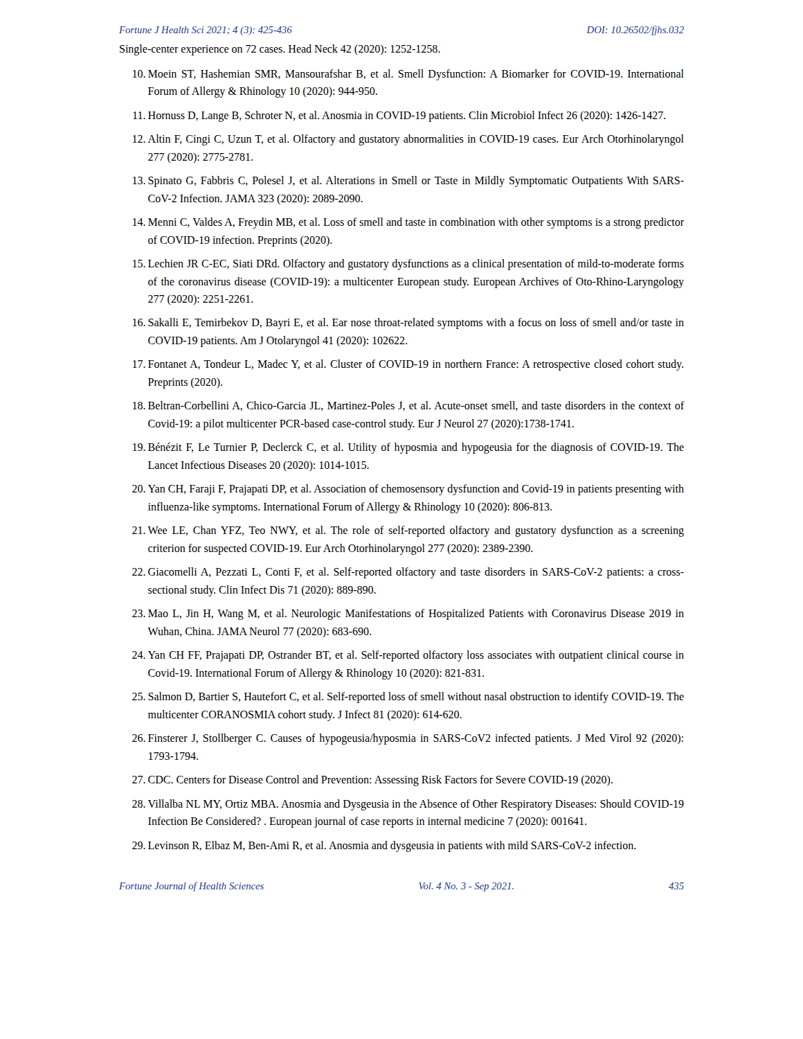Fortune J Health Sci 2021; 4 (3): 425-436 DOI: 10.26502/fjhs.032
Single-center experience on 72 cases. Head Neck 42 (2020): 1252-1258.
Moein ST, Hashemian SMR, Mansourafshar B, et al. Smell Dysfunction: A Biomarker for COVID-19. International Forum of Allergy & Rhinology 10 (2020): 944-950.
Hornuss D, Lange B, Schroter N, et al. Anosmia in COVID-19 patients. Clin Microbiol Infect 26 (2020): 1426-1427.
Altin F, Cingi C, Uzun T, et al. Olfactory and gustatory abnormalities in COVID-19 cases. Eur Arch Otorhinolaryngol 277 (2020): 2775-2781.
Spinato G, Fabbris C, Polesel J, et al. Alterations in Smell or Taste in Mildly Symptomatic Outpatients With SARS-CoV-2 Infection. JAMA 323 (2020): 2089-2090.
Menni C, Valdes A, Freydin MB, et al. Loss of smell and taste in combination with other symptoms is a strong predictor of COVID-19 infection. Preprints (2020).
Lechien JR C-EC, Siati DRd. Olfactory and gustatory dysfunctions as a clinical presentation of mild-to-moderate forms of the coronavirus disease (COVID-19): a multicenter European study. European Archives of Oto-Rhino-Laryngology 277 (2020): 2251-2261.
Sakalli E, Temirbekov D, Bayri E, et al. Ear nose throat-related symptoms with a focus on loss of smell and/or taste in COVID-19 patients. Am J Otolaryngol 41 (2020): 102622.
Fontanet A, Tondeur L, Madec Y, et al. Cluster of COVID-19 in northern France: A retrospective closed cohort study. Preprints (2020).
Beltran-Corbellini A, Chico-Garcia JL, Martinez-Poles J, et al. Acute-onset smell, and taste disorders in the context of Covid-19: a pilot multicenter PCR-based case-control study. Eur J Neurol 27 (2020):1738-1741.
Bénézit F, Le Turnier P, Declerck C, et al. Utility of hyposmia and hypogeusia for the diagnosis of COVID-19. The Lancet Infectious Diseases 20 (2020): 1014-1015.
Yan CH, Faraji F, Prajapati DP, et al. Association of chemosensory dysfunction and Covid-19 in patients presenting with influenza-like symptoms. International Forum of Allergy & Rhinology 10 (2020): 806-813.
Wee LE, Chan YFZ, Teo NWY, et al. The role of self-reported olfactory and gustatory dysfunction as a screening criterion for suspected COVID-19. Eur Arch Otorhinolaryngol 277 (2020): 2389-2390.
Giacomelli A, Pezzati L, Conti F, et al. Self-reported olfactory and taste disorders in SARS-CoV-2 patients: a cross-sectional study. Clin Infect Dis 71 (2020): 889-890.
Mao L, Jin H, Wang M, et al. Neurologic Manifestations of Hospitalized Patients with Coronavirus Disease 2019 in Wuhan, China. JAMA Neurol 77 (2020): 683-690.
Yan CH FF, Prajapati DP, Ostrander BT, et al. Self-reported olfactory loss associates with outpatient clinical course in Covid-19. International Forum of Allergy & Rhinology 10 (2020): 821-831.
Salmon D, Bartier S, Hautefort C, et al. Self-reported loss of smell without nasal obstruction to identify COVID-19. The multicenter CORANOSMIA cohort study. J Infect 81 (2020): 614-620.
Finsterer J, Stollberger C. Causes of hypogeusia/hyposmia in SARS-CoV2 infected patients. J Med Virol 92 (2020): 1793-1794.
CDC. Centers for Disease Control and Prevention: Assessing Risk Factors for Severe COVID-19 (2020).
Villalba NL MY, Ortiz MBA. Anosmia and Dysgeusia in the Absence of Other Respiratory Diseases: Should COVID-19 Infection Be Considered? . European journal of case reports in internal medicine 7 (2020): 001641.
Levinson R, Elbaz M, Ben-Ami R, et al. Anosmia and dysgeusia in patients with mild SARS-CoV-2 infection.
Fortune Journal of Health Sciences Vol. 4 No. 3 - Sep 2021. 435